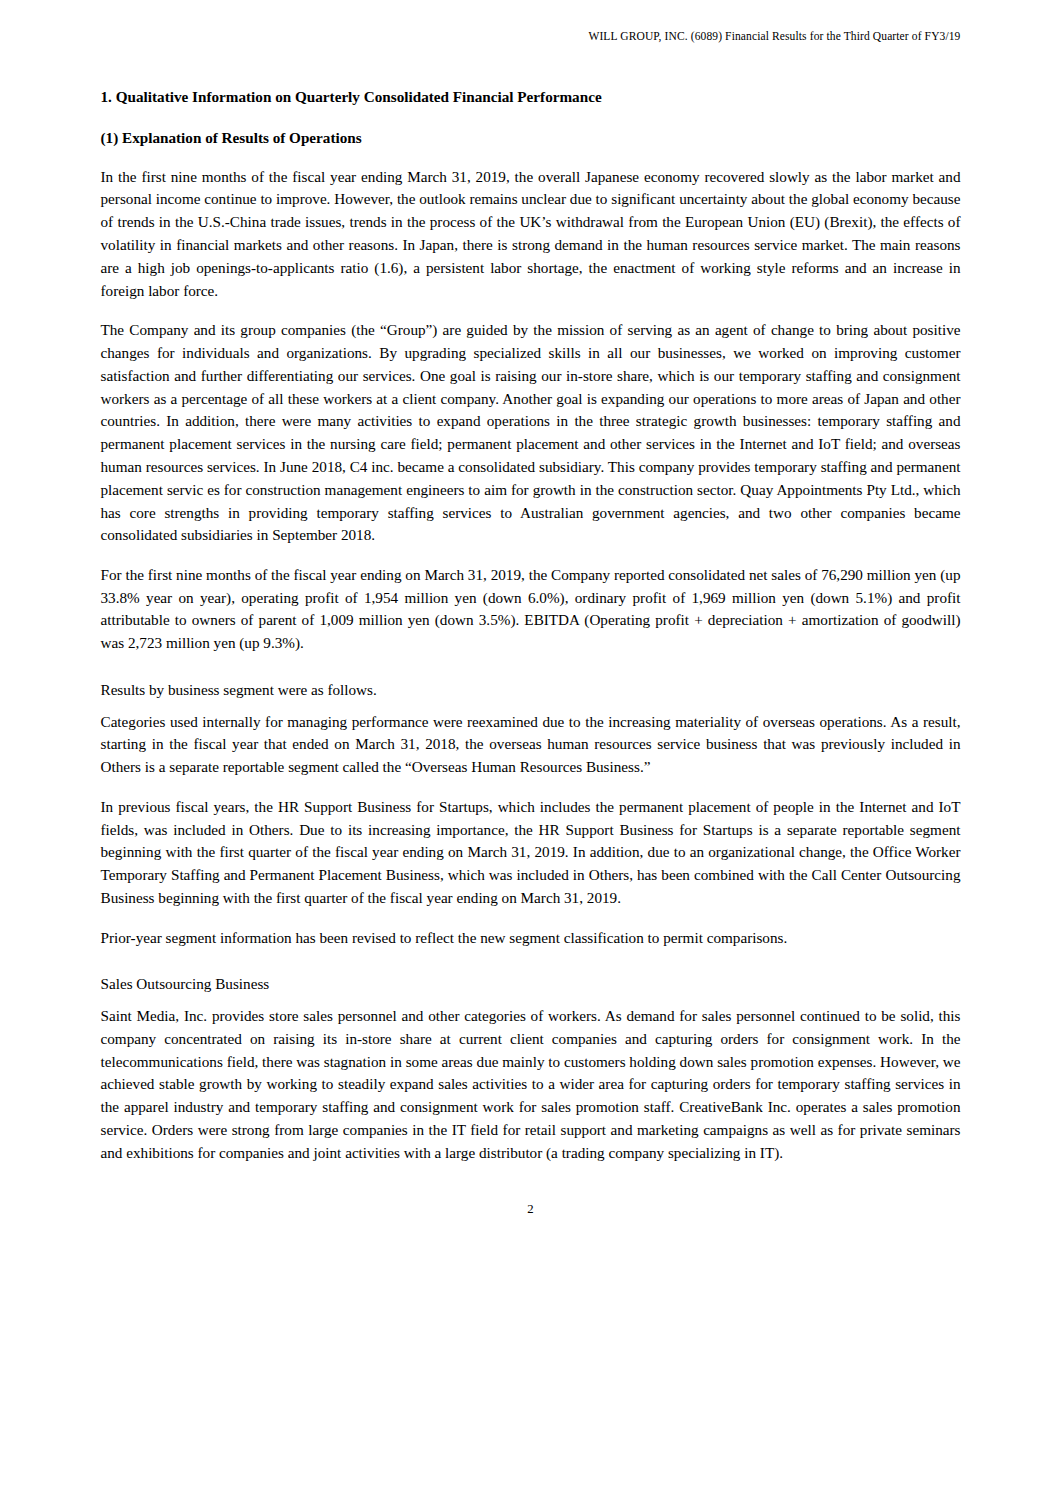WILL GROUP, INC. (6089) Financial Results for the Third Quarter of FY3/19
1. Qualitative Information on Quarterly Consolidated Financial Performance
(1) Explanation of Results of Operations
In the first nine months of the fiscal year ending March 31, 2019, the overall Japanese economy recovered slowly as the labor market and personal income continue to improve. However, the outlook remains unclear due to significant uncertainty about the global economy because of trends in the U.S.-China trade issues, trends in the process of the UK’s withdrawal from the European Union (EU) (Brexit), the effects of volatility in financial markets and other reasons. In Japan, there is strong demand in the human resources service market. The main reasons are a high job openings-to-applicants ratio (1.6), a persistent labor shortage, the enactment of working style reforms and an increase in foreign labor force.
The Company and its group companies (the “Group”) are guided by the mission of serving as an agent of change to bring about positive changes for individuals and organizations. By upgrading specialized skills in all our businesses, we worked on improving customer satisfaction and further differentiating our services. One goal is raising our in-store share, which is our temporary staffing and consignment workers as a percentage of all these workers at a client company. Another goal is expanding our operations to more areas of Japan and other countries. In addition, there were many activities to expand operations in the three strategic growth businesses: temporary staffing and permanent placement services in the nursing care field; permanent placement and other services in the Internet and IoT field; and overseas human resources services. In June 2018, C4 inc. became a consolidated subsidiary. This company provides temporary staffing and permanent placement servic es for construction management engineers to aim for growth in the construction sector. Quay Appointments Pty Ltd., which has core strengths in providing temporary staffing services to Australian government agencies, and two other companies became consolidated subsidiaries in September 2018.
For the first nine months of the fiscal year ending on March 31, 2019, the Company reported consolidated net sales of 76,290 million yen (up 33.8% year on year), operating profit of 1,954 million yen (down 6.0%), ordinary profit of 1,969 million yen (down 5.1%) and profit attributable to owners of parent of 1,009 million yen (down 3.5%). EBITDA (Operating profit + depreciation + amortization of goodwill) was 2,723 million yen (up 9.3%).
Results by business segment were as follows.
Categories used internally for managing performance were reexamined due to the increasing materiality of overseas operations. As a result, starting in the fiscal year that ended on March 31, 2018, the overseas human resources service business that was previously included in Others is a separate reportable segment called the “Overseas Human Resources Business.”
In previous fiscal years, the HR Support Business for Startups, which includes the permanent placement of people in the Internet and IoT fields, was included in Others. Due to its increasing importance, the HR Support Business for Startups is a separate reportable segment beginning with the first quarter of the fiscal year ending on March 31, 2019. In addition, due to an organizational change, the Office Worker Temporary Staffing and Permanent Placement Business, which was included in Others, has been combined with the Call Center Outsourcing Business beginning with the first quarter of the fiscal year ending on March 31, 2019.
Prior-year segment information has been revised to reflect the new segment classification to permit comparisons.
Sales Outsourcing Business
Saint Media, Inc. provides store sales personnel and other categories of workers. As demand for sales personnel continued to be solid, this company concentrated on raising its in-store share at current client companies and capturing orders for consignment work. In the telecommunications field, there was stagnation in some areas due mainly to customers holding down sales promotion expenses. However, we achieved stable growth by working to steadily expand sales activities to a wider area for capturing orders for temporary staffing services in the apparel industry and temporary staffing and consignment work for sales promotion staff. CreativeBank Inc. operates a sales promotion service. Orders were strong from large companies in the IT field for retail support and marketing campaigns as well as for private seminars and exhibitions for companies and joint activities with a large distributor (a trading company specializing in IT).
2